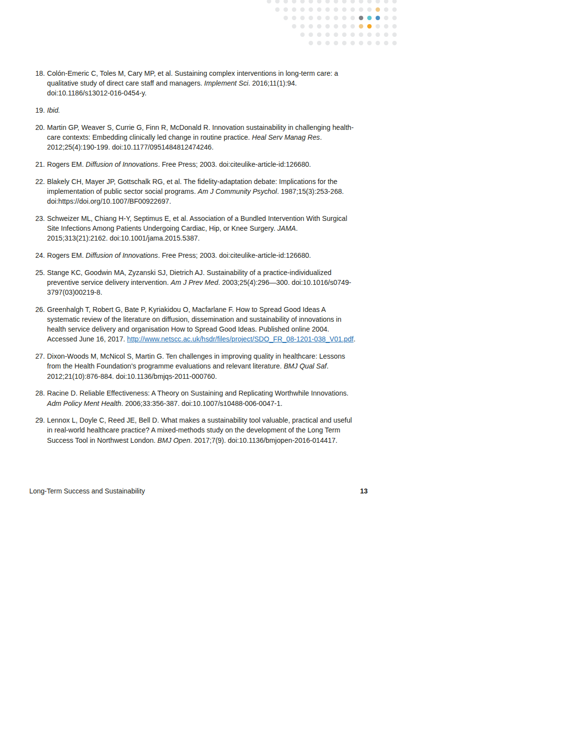Colón-Emeric C, Toles M, Cary MP, et al. Sustaining complex interventions in long-term care: a qualitative study of direct care staff and managers. Implement Sci. 2016;11(1):94. doi:10.1186/s13012-016-0454-y.
Ibid.
Martin GP, Weaver S, Currie G, Finn R, McDonald R. Innovation sustainability in challenging health-care contexts: Embedding clinically led change in routine practice. Heal Serv Manag Res. 2012;25(4):190-199. doi:10.1177/0951484812474246.
Rogers EM. Diffusion of Innovations. Free Press; 2003. doi:citeulike-article-id:126680.
Blakely CH, Mayer JP, Gottschalk RG, et al. The fidelity-adaptation debate: Implications for the implementation of public sector social programs. Am J Community Psychol. 1987;15(3):253-268. doi:https://doi.org/10.1007/BF00922697.
Schweizer ML, Chiang H-Y, Septimus E, et al. Association of a Bundled Intervention With Surgical Site Infections Among Patients Undergoing Cardiac, Hip, or Knee Surgery. JAMA. 2015;313(21):2162. doi:10.1001/jama.2015.5387.
Rogers EM. Diffusion of Innovations. Free Press; 2003. doi:citeulike-article-id:126680.
Stange KC, Goodwin MA, Zyzanski SJ, Dietrich AJ. Sustainability of a practice-individualized preventive service delivery intervention. Am J Prev Med. 2003;25(4):296—300. doi:10.1016/s0749-3797(03)00219-8.
Greenhalgh T, Robert G, Bate P, Kyriakidou O, Macfarlane F. How to Spread Good Ideas A systematic review of the literature on diffusion, dissemination and sustainability of innovations in health service delivery and organisation How to Spread Good Ideas. Published online 2004. Accessed June 16, 2017. http://www.netscc.ac.uk/hsdr/files/project/SDO_FR_08-1201-038_V01.pdf.
Dixon-Woods M, McNicol S, Martin G. Ten challenges in improving quality in healthcare: Lessons from the Health Foundation's programme evaluations and relevant literature. BMJ Qual Saf. 2012;21(10):876-884. doi:10.1136/bmjqs-2011-000760.
Racine D. Reliable Effectiveness: A Theory on Sustaining and Replicating Worthwhile Innovations. Adm Policy Ment Health. 2006;33:356-387. doi:10.1007/s10488-006-0047-1.
Lennox L, Doyle C, Reed JE, Bell D. What makes a sustainability tool valuable, practical and useful in real-world healthcare practice? A mixed-methods study on the development of the Long Term Success Tool in Northwest London. BMJ Open. 2017;7(9). doi:10.1136/bmjopen-2016-014417.
Long-Term Success and Sustainability 13